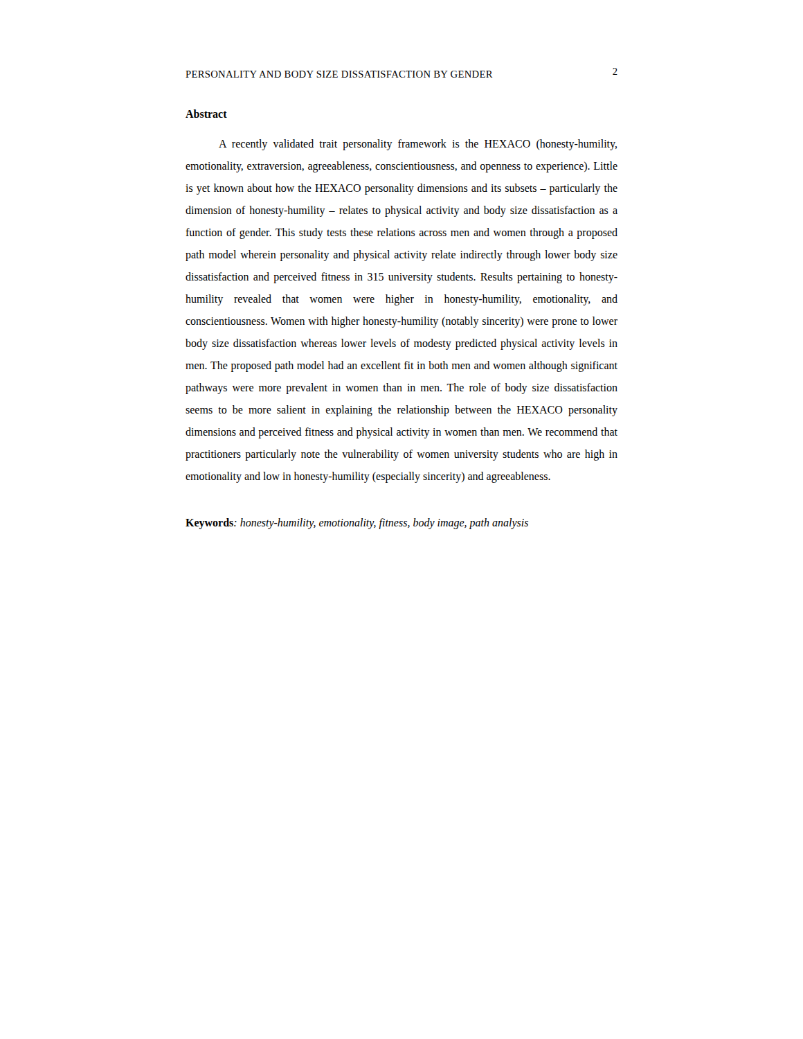Personality and Body Size Dissatisfaction by Gender
2
Abstract
A recently validated trait personality framework is the HEXACO (honesty-humility, emotionality, extraversion, agreeableness, conscientiousness, and openness to experience). Little is yet known about how the HEXACO personality dimensions and its subsets – particularly the dimension of honesty-humility – relates to physical activity and body size dissatisfaction as a function of gender. This study tests these relations across men and women through a proposed path model wherein personality and physical activity relate indirectly through lower body size dissatisfaction and perceived fitness in 315 university students. Results pertaining to honesty-humility revealed that women were higher in honesty-humility, emotionality, and conscientiousness. Women with higher honesty-humility (notably sincerity) were prone to lower body size dissatisfaction whereas lower levels of modesty predicted physical activity levels in men. The proposed path model had an excellent fit in both men and women although significant pathways were more prevalent in women than in men. The role of body size dissatisfaction seems to be more salient in explaining the relationship between the HEXACO personality dimensions and perceived fitness and physical activity in women than men. We recommend that practitioners particularly note the vulnerability of women university students who are high in emotionality and low in honesty-humility (especially sincerity) and agreeableness.
Keywords: honesty-humility, emotionality, fitness, body image, path analysis